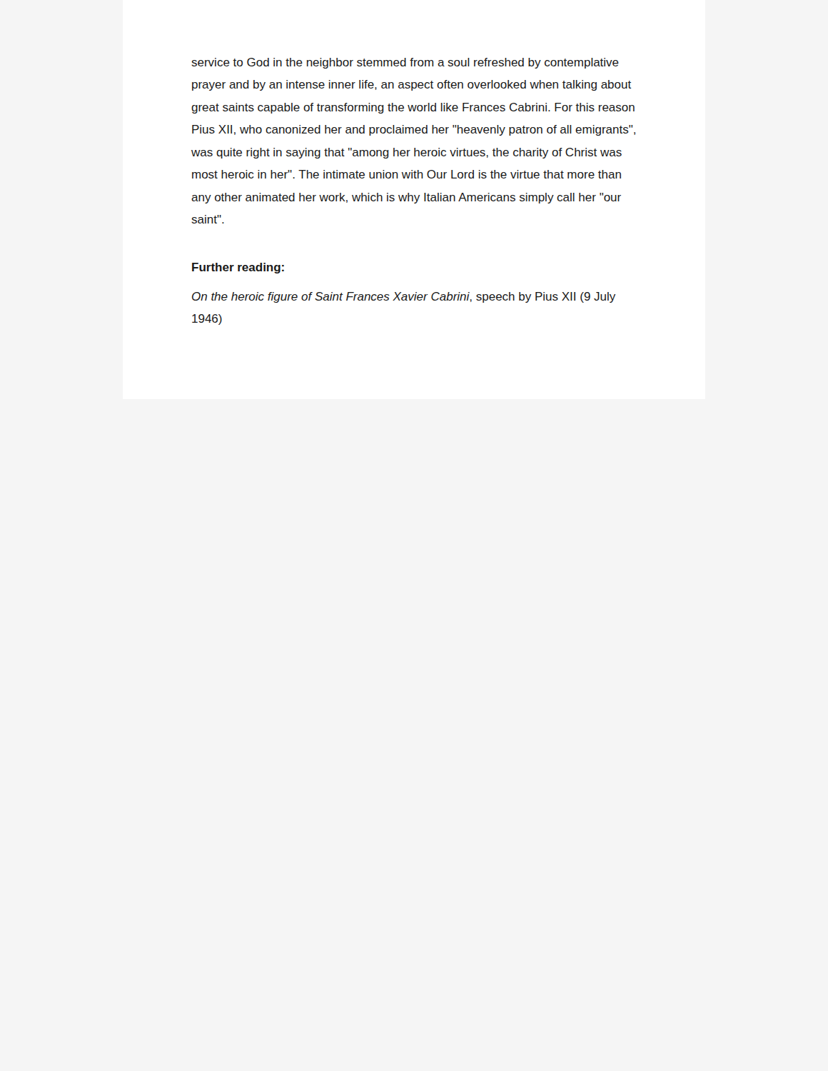service to God in the neighbor stemmed from a soul refreshed by contemplative prayer and by an intense inner life, an aspect often overlooked when talking about great saints capable of transforming the world like Frances Cabrini. For this reason Pius XII, who canonized her and proclaimed her "heavenly patron of all emigrants", was quite right in saying that "among her heroic virtues, the charity of Christ was most heroic in her". The intimate union with Our Lord is the virtue that more than any other animated her work, which is why Italian Americans simply call her "our saint".
Further reading:
On the heroic figure of Saint Frances Xavier Cabrini, speech by Pius XII (9 July 1946)